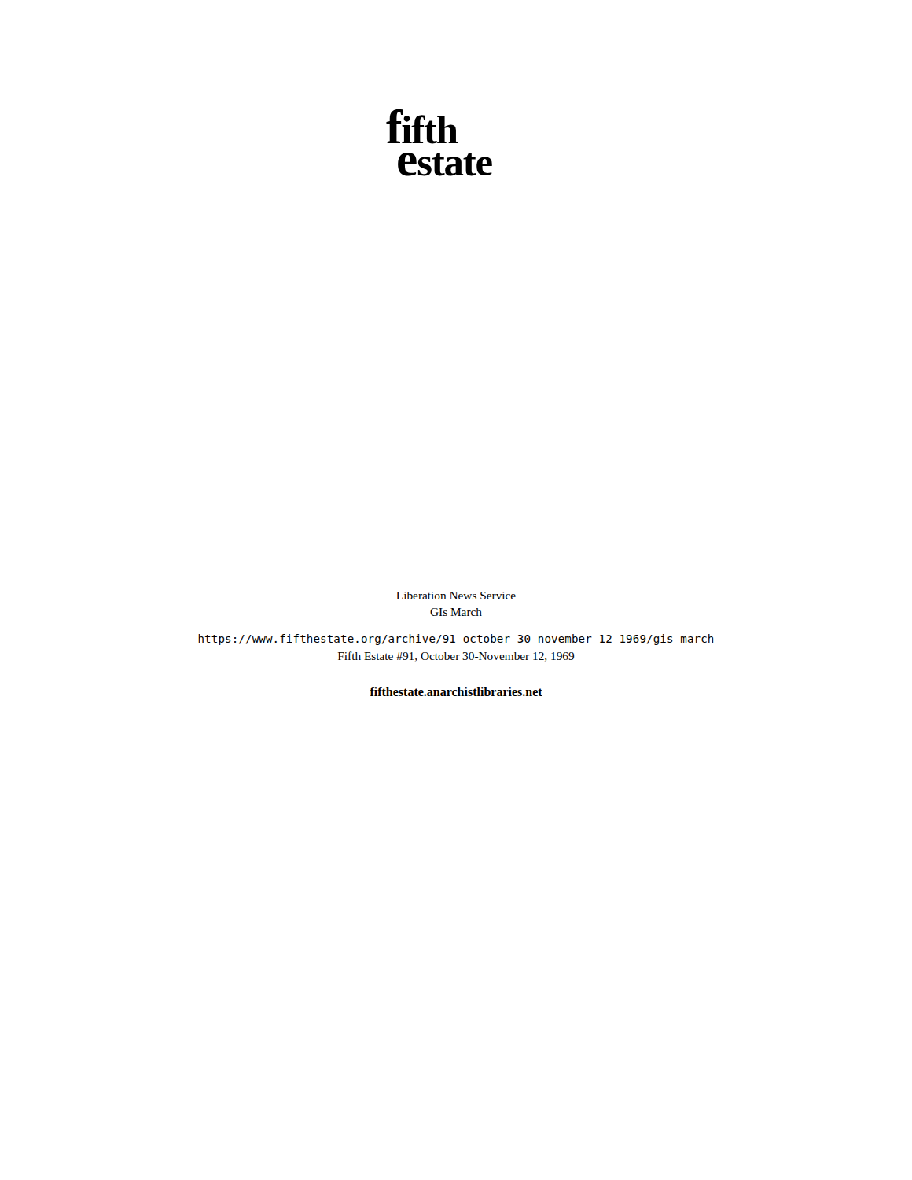Fifth Estate fifth estate
Liberation News Service
GIs March
https://www.fifthestate.org/archive/91–october–30–november–12–1969/gis–march
Fifth Estate #91, October 30-November 12, 1969
fifthestate.anarchistlibraries.net